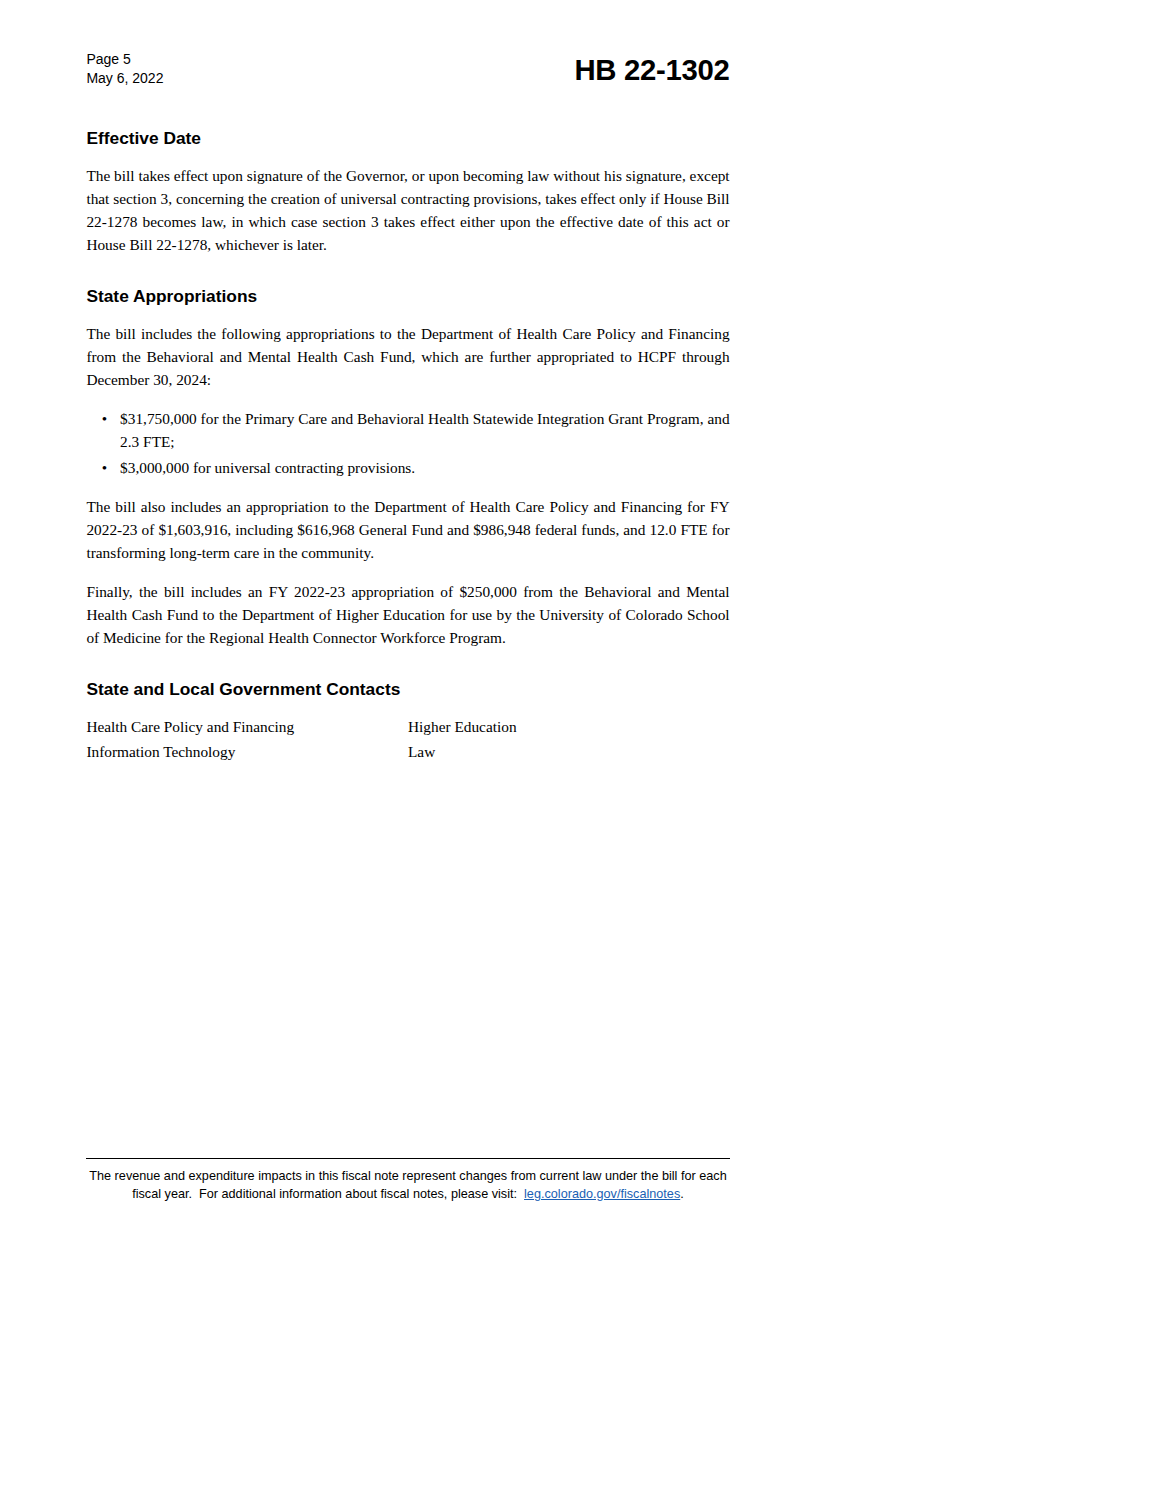Page 5
May 6, 2022
HB 22-1302
Effective Date
The bill takes effect upon signature of the Governor, or upon becoming law without his signature, except that section 3, concerning the creation of universal contracting provisions, takes effect only if House Bill 22-1278 becomes law, in which case section 3 takes effect either upon the effective date of this act or House Bill 22-1278, whichever is later.
State Appropriations
The bill includes the following appropriations to the Department of Health Care Policy and Financing from the Behavioral and Mental Health Cash Fund, which are further appropriated to HCPF through December 30, 2024:
$31,750,000 for the Primary Care and Behavioral Health Statewide Integration Grant Program, and 2.3 FTE;
$3,000,000 for universal contracting provisions.
The bill also includes an appropriation to the Department of Health Care Policy and Financing for FY 2022-23 of $1,603,916, including $616,968 General Fund and $986,948 federal funds, and 12.0 FTE for transforming long-term care in the community.
Finally, the bill includes an FY 2022-23 appropriation of $250,000 from the Behavioral and Mental Health Cash Fund to the Department of Higher Education for use by the University of Colorado School of Medicine for the Regional Health Connector Workforce Program.
State and Local Government Contacts
Health Care Policy and Financing
Higher Education
Information Technology
Law
The revenue and expenditure impacts in this fiscal note represent changes from current law under the bill for each fiscal year. For additional information about fiscal notes, please visit: leg.colorado.gov/fiscalnotes.